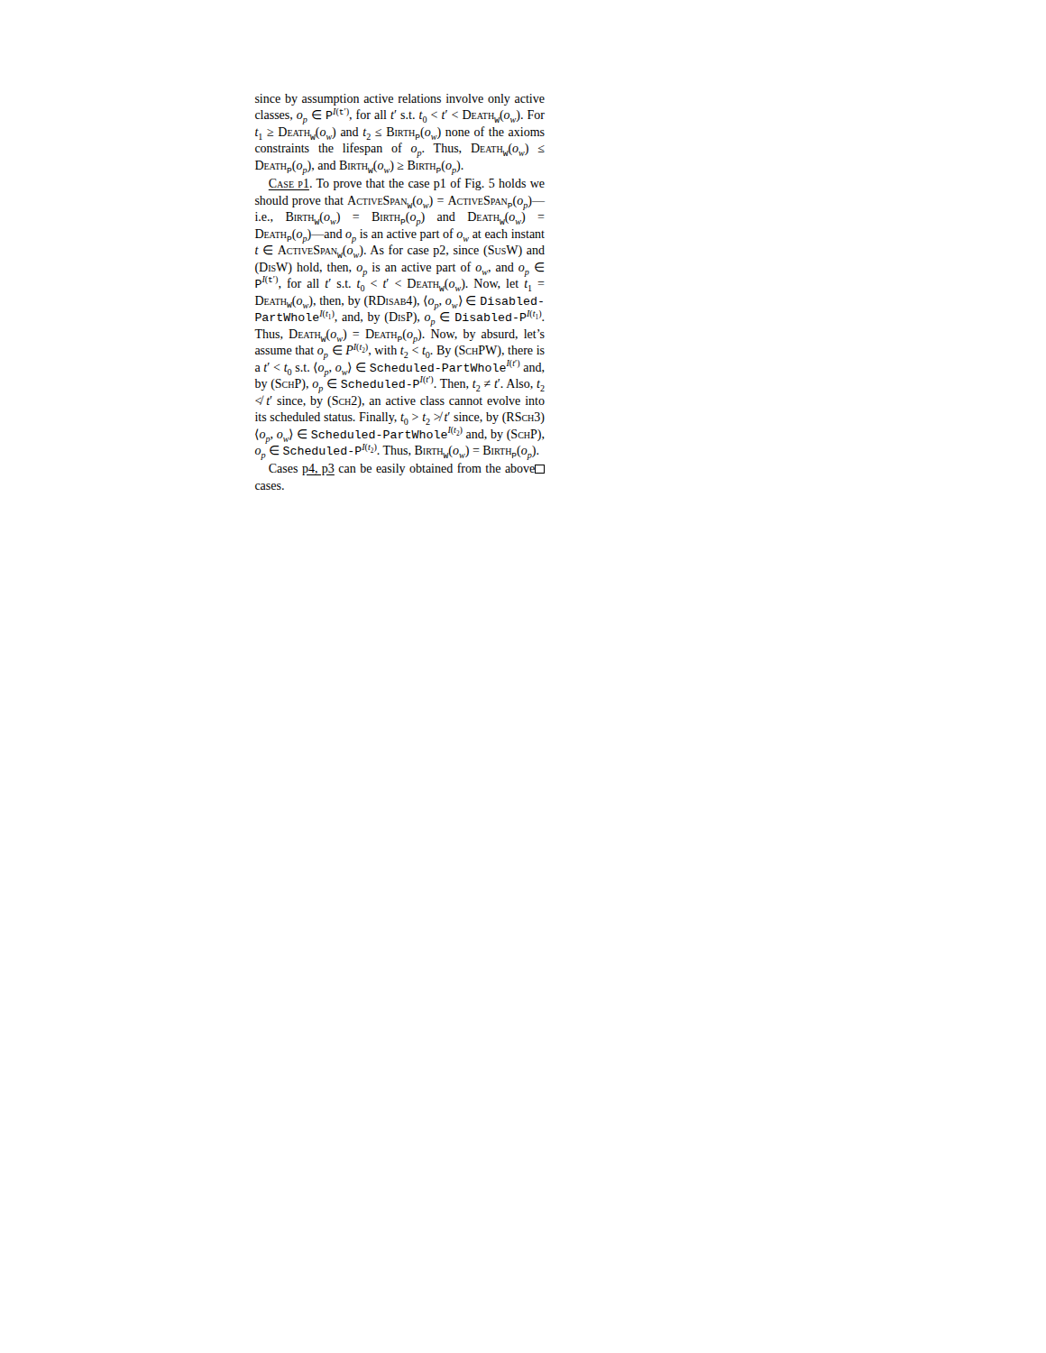since by assumption active relations involve only active classes, op ∈ PI(t′), for all t′ s.t. t0 < t′ < DeathW(ow). For t1 ≥ DeathW(ow) and t2 ≤ BirthP(ow) none of the axioms constraints the lifespan of op. Thus, DeathW(ow) ≤ DeathP(op), and BirthW(ow) ≥ BirthP(op).
Case p1. To prove that the case p1 of Fig. 5 holds we should prove that ActiveSpanW(ow) = ActiveSpanP(op)—i.e., BirthW(ow) = BirthP(op) and DeathW(ow) = DeathP(op)—and op is an active part of ow at each instant t ∈ ActiveSpanW(ow). As for case p2, since (SusW) and (DisW) hold, then, op is an active part of ow, and op ∈ PI(t′), for all t′ s.t. t0 < t′ < DeathW(ow). Now, let t1 = DeathW(ow), then, by (RDisab4), ⟨op, ow⟩ ∈ Disabled-PartWholeI(t1), and, by (DisP), op ∈ Disabled-PI(t1). Thus, DeathW(ow) = DeathP(op). Now, by absurd, let’s assume that op ∈ PI(t2), with t2 < t0. By (SchPW), there is a t′ < t0 s.t. ⟨op, ow⟩ ∈ Scheduled-PartWholeI(t′) and, by (SchP), op ∈ Scheduled-PI(t′). Then, t2 ≠ t′. Also, t2 ≮ t′ since, by (Sch2), an active class cannot evolve into its scheduled status. Finally, t0 > t2 ≯ t′ since, by (RSch3) ⟨op, ow⟩ ∈ Scheduled-PartWholeI(t2) and, by (SchP), op ∈ Scheduled-PI(t2). Thus, BirthW(ow) = BirthP(op).
Cases p4, p3 can be easily obtained from the above cases.